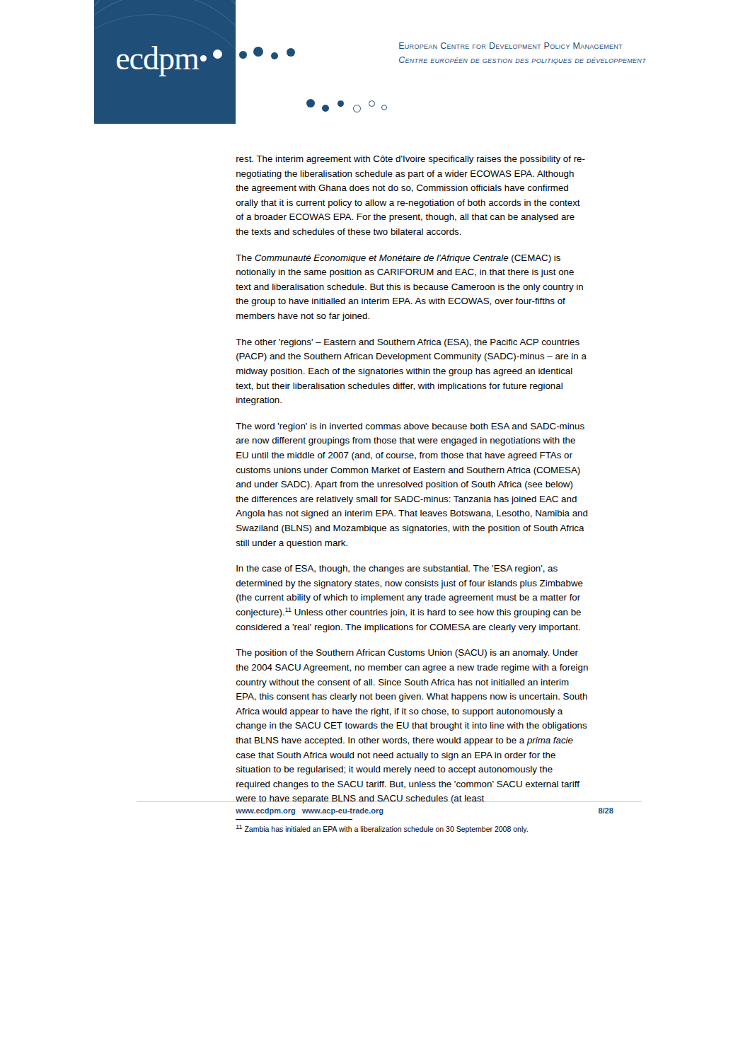ecdpm
European Centre for Development Policy Management
Centre européen de gestion des politiques de développement
rest. The interim agreement with Côte d'Ivoire specifically raises the possibility of re-negotiating the liberalisation schedule as part of a wider ECOWAS EPA. Although the agreement with Ghana does not do so, Commission officials have confirmed orally that it is current policy to allow a re-negotiation of both accords in the context of a broader ECOWAS EPA. For the present, though, all that can be analysed are the texts and schedules of these two bilateral accords.
The Communauté Economique et Monétaire de l'Afrique Centrale (CEMAC) is notionally in the same position as CARIFORUM and EAC, in that there is just one text and liberalisation schedule. But this is because Cameroon is the only country in the group to have initialled an interim EPA. As with ECOWAS, over four-fifths of members have not so far joined.
The other 'regions' – Eastern and Southern Africa (ESA), the Pacific ACP countries (PACP) and the Southern African Development Community (SADC)-minus – are in a midway position. Each of the signatories within the group has agreed an identical text, but their liberalisation schedules differ, with implications for future regional integration.
The word 'region' is in inverted commas above because both ESA and SADC-minus are now different groupings from those that were engaged in negotiations with the EU until the middle of 2007 (and, of course, from those that have agreed FTAs or customs unions under Common Market of Eastern and Southern Africa (COMESA) and under SADC). Apart from the unresolved position of South Africa (see below) the differences are relatively small for SADC-minus: Tanzania has joined EAC and Angola has not signed an interim EPA. That leaves Botswana, Lesotho, Namibia and Swaziland (BLNS) and Mozambique as signatories, with the position of South Africa still under a question mark.
In the case of ESA, though, the changes are substantial. The 'ESA region', as determined by the signatory states, now consists just of four islands plus Zimbabwe (the current ability of which to implement any trade agreement must be a matter for conjecture).11 Unless other countries join, it is hard to see how this grouping can be considered a 'real' region. The implications for COMESA are clearly very important.
The position of the Southern African Customs Union (SACU) is an anomaly. Under the 2004 SACU Agreement, no member can agree a new trade regime with a foreign country without the consent of all. Since South Africa has not initialled an interim EPA, this consent has clearly not been given. What happens now is uncertain. South Africa would appear to have the right, if it so chose, to support autonomously a change in the SACU CET towards the EU that brought it into line with the obligations that BLNS have accepted. In other words, there would appear to be a prima facie case that South Africa would not need actually to sign an EPA in order for the situation to be regularised; it would merely need to accept autonomously the required changes to the SACU tariff. But, unless the 'common' SACU external tariff were to have separate BLNS and SACU schedules (at least
11 Zambia has initialed an EPA with a liberalization schedule on 30 September 2008 only.
www.ecdpm.org www.acp-eu-trade.org
8/28